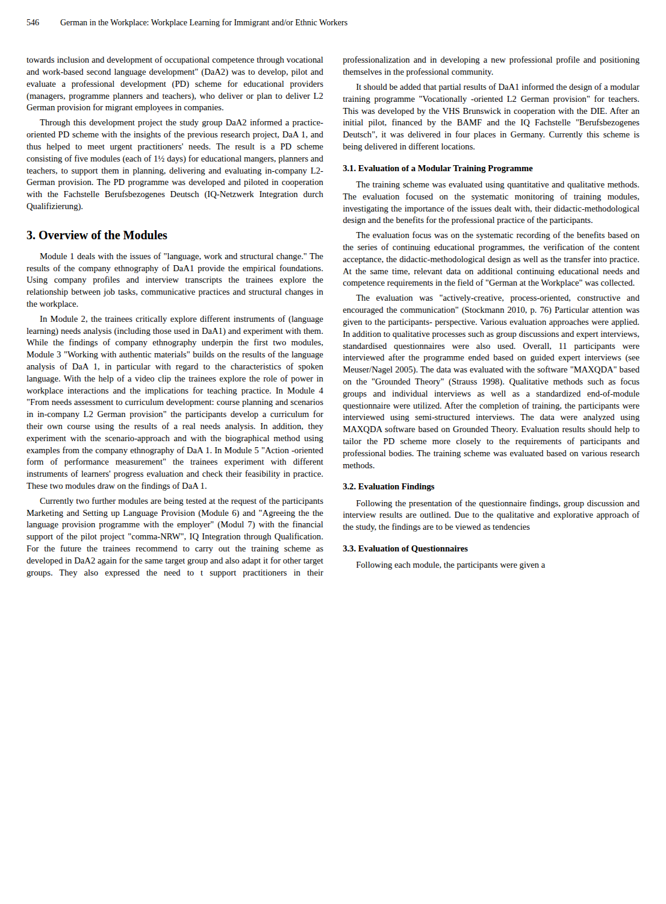546 German in the Workplace: Workplace Learning for Immigrant and/or Ethnic Workers
towards inclusion and development of occupational competence through vocational and work-based second language development" (DaA2) was to develop, pilot and evaluate a professional development (PD) scheme for educational providers (managers, programme planners and teachers), who deliver or plan to deliver L2 German provision for migrant employees in companies.
Through this development project the study group DaA2 informed a practice-oriented PD scheme with the insights of the previous research project, DaA 1, and thus helped to meet urgent practitioners' needs. The result is a PD scheme consisting of five modules (each of 1½ days) for educational mangers, planners and teachers, to support them in planning, delivering and evaluating in-company L2-German provision. The PD programme was developed and piloted in cooperation with the Fachstelle Berufsbezogenes Deutsch (IQ-Netzwerk Integration durch Qualifizierung).
3. Overview of the Modules
Module 1 deals with the issues of "language, work and structural change." The results of the company ethnography of DaA1 provide the empirical foundations. Using company profiles and interview transcripts the trainees explore the relationship between job tasks, communicative practices and structural changes in the workplace.
In Module 2, the trainees critically explore different instruments of (language learning) needs analysis (including those used in DaA1) and experiment with them. While the findings of company ethnography underpin the first two modules, Module 3 "Working with authentic materials" builds on the results of the language analysis of DaA 1, in particular with regard to the characteristics of spoken language. With the help of a video clip the trainees explore the role of power in workplace interactions and the implications for teaching practice. In Module 4 "From needs assessment to curriculum development: course planning and scenarios in in-company L2 German provision" the participants develop a curriculum for their own course using the results of a real needs analysis. In addition, they experiment with the scenario-approach and with the biographical method using examples from the company ethnography of DaA 1. In Module 5 "Action -oriented form of performance measurement" the trainees experiment with different instruments of learners' progress evaluation and check their feasibility in practice. These two modules draw on the findings of DaA 1.
Currently two further modules are being tested at the request of the participants Marketing and Setting up Language Provision (Module 6) and "Agreeing the the language provision programme with the employer" (Modul 7) with the financial support of the pilot project "comma-NRW", IQ Integration through Qualification. For the future the trainees recommend to carry out the training scheme as developed in DaA2 again for the same target group and also adapt it for other target groups. They also expressed the need to t support practitioners in their professionalization and in developing a new professional profile and positioning themselves in the professional community.
It should be added that partial results of DaA1 informed the design of a modular training programme "Vocationally -oriented L2 German provision" for teachers. This was developed by the VHS Brunswick in cooperation with the DIE. After an initial pilot, financed by the BAMF and the IQ Fachstelle "Berufsbezogenes Deutsch", it was delivered in four places in Germany. Currently this scheme is being delivered in different locations.
3.1. Evaluation of a Modular Training Programme
The training scheme was evaluated using quantitative and qualitative methods. The evaluation focused on the systematic monitoring of training modules, investigating the importance of the issues dealt with, their didactic-methodological design and the benefits for the professional practice of the participants.
The evaluation focus was on the systematic recording of the benefits based on the series of continuing educational programmes, the verification of the content acceptance, the didactic-methodological design as well as the transfer into practice. At the same time, relevant data on additional continuing educational needs and competence requirements in the field of "German at the Workplace" was collected.
The evaluation was "actively-creative, process-oriented, constructive and encouraged the communication" (Stockmann 2010, p. 76) Particular attention was given to the participants- perspective. Various evaluation approaches were applied. In addition to qualitative processes such as group discussions and expert interviews, standardised questionnaires were also used. Overall, 11 participants were interviewed after the programme ended based on guided expert interviews (see Meuser/Nagel 2005). The data was evaluated with the software "MAXQDA" based on the "Grounded Theory" (Strauss 1998). Qualitative methods such as focus groups and individual interviews as well as a standardized end-of-module questionnaire were utilized. After the completion of training, the participants were interviewed using semi-structured interviews. The data were analyzed using MAXQDA software based on Grounded Theory. Evaluation results should help to tailor the PD scheme more closely to the requirements of participants and professional bodies. The training scheme was evaluated based on various research methods.
3.2. Evaluation Findings
Following the presentation of the questionnaire findings, group discussion and interview results are outlined. Due to the qualitative and explorative approach of the study, the findings are to be viewed as tendencies
3.3. Evaluation of Questionnaires
Following each module, the participants were given a